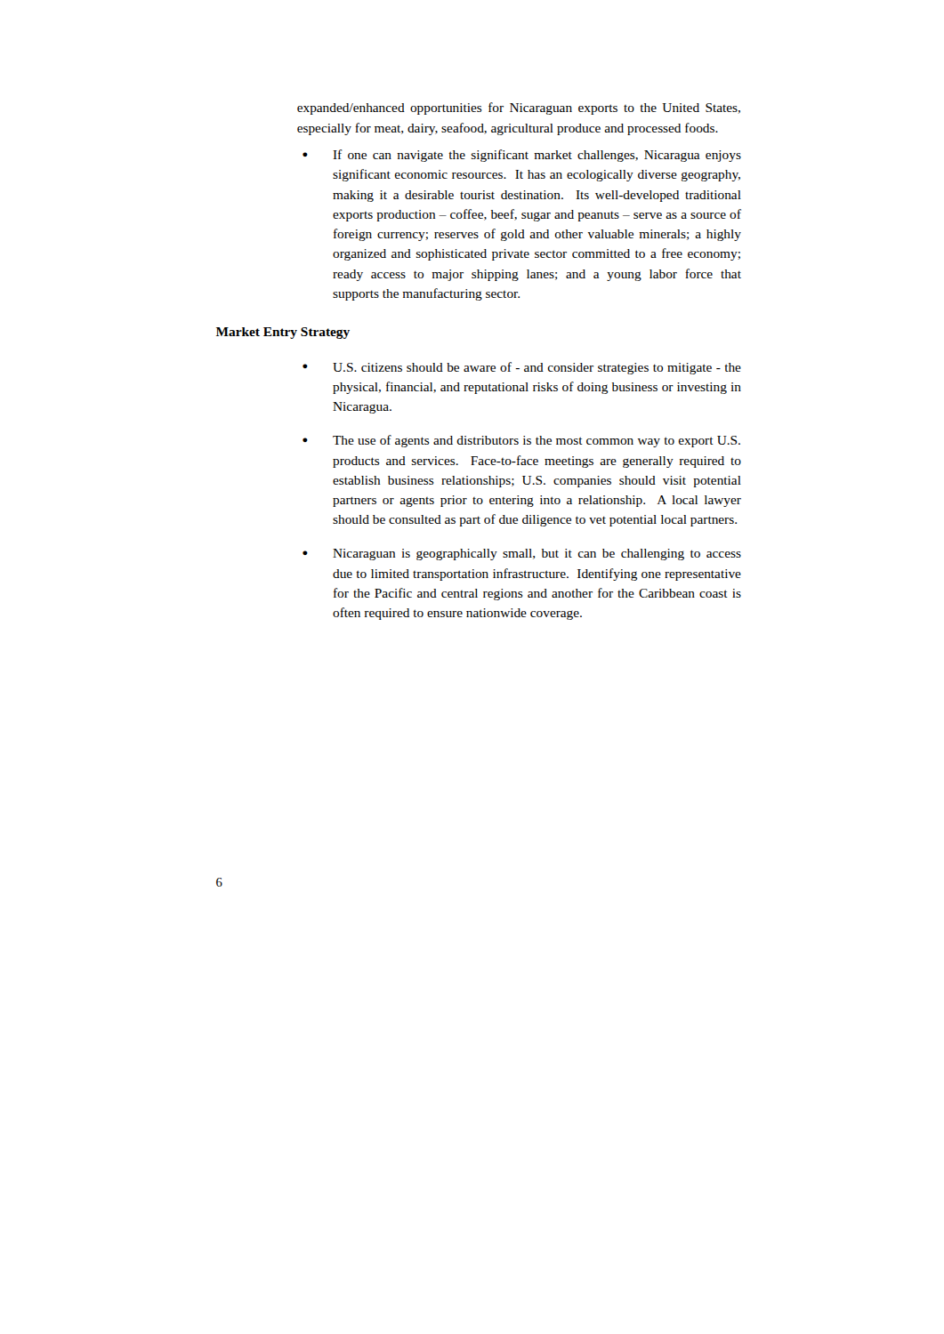expanded/enhanced opportunities for Nicaraguan exports to the United States, especially for meat, dairy, seafood, agricultural produce and processed foods.
If one can navigate the significant market challenges, Nicaragua enjoys significant economic resources. It has an ecologically diverse geography, making it a desirable tourist destination. Its well-developed traditional exports production – coffee, beef, sugar and peanuts – serve as a source of foreign currency; reserves of gold and other valuable minerals; a highly organized and sophisticated private sector committed to a free economy; ready access to major shipping lanes; and a young labor force that supports the manufacturing sector.
Market Entry Strategy
U.S. citizens should be aware of - and consider strategies to mitigate - the physical, financial, and reputational risks of doing business or investing in Nicaragua.
The use of agents and distributors is the most common way to export U.S. products and services. Face-to-face meetings are generally required to establish business relationships; U.S. companies should visit potential partners or agents prior to entering into a relationship. A local lawyer should be consulted as part of due diligence to vet potential local partners.
Nicaraguan is geographically small, but it can be challenging to access due to limited transportation infrastructure. Identifying one representative for the Pacific and central regions and another for the Caribbean coast is often required to ensure nationwide coverage.
6